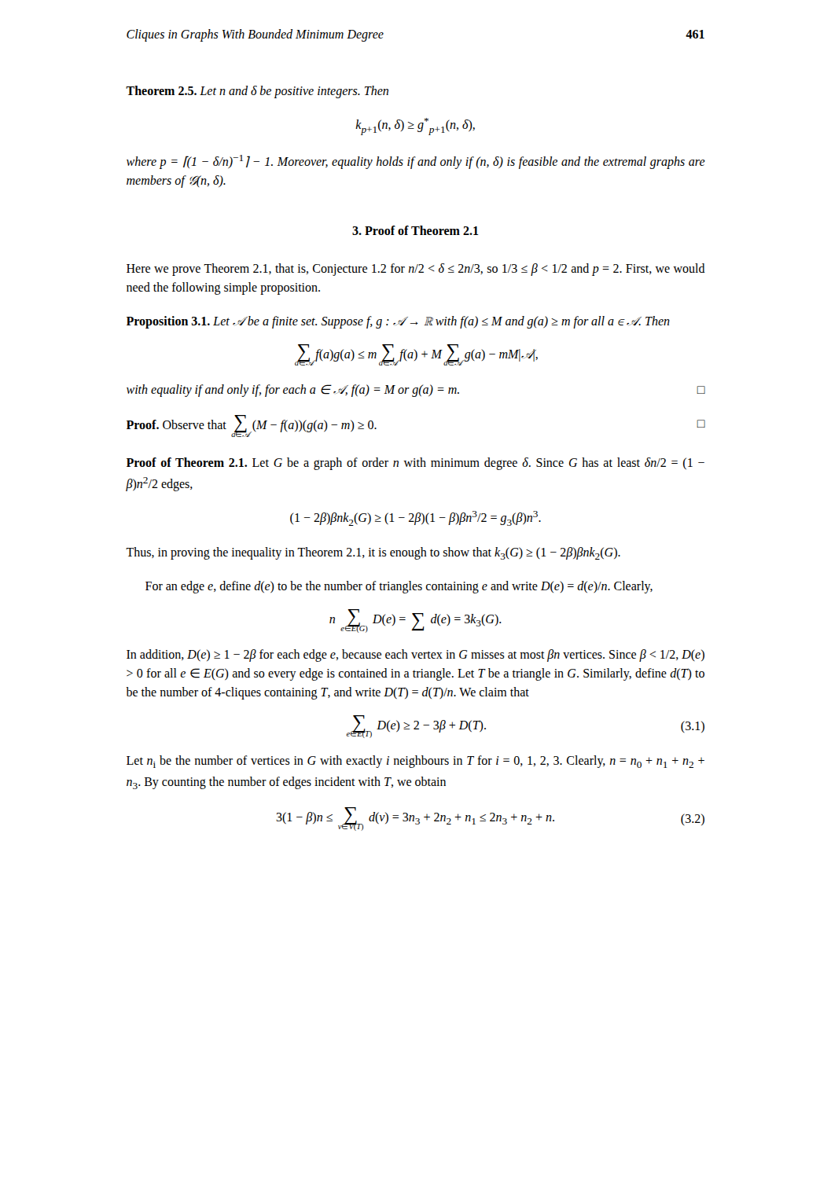Cliques in Graphs With Bounded Minimum Degree 461
Theorem 2.5. Let n and δ be positive integers. Then
kp+1(n, δ) ≥ g*p+1(n, δ),
where p = ⌈(1 − δ/n)−1⌉ − 1. Moreover, equality holds if and only if (n, δ) is feasible and the extremal graphs are members of 𝒢(n, δ).
3. Proof of Theorem 2.1
Here we prove Theorem 2.1, that is, Conjecture 1.2 for n/2 < δ ≤ 2n/3, so 1/3 ≤ β < 1/2 and p = 2. First, we would need the following simple proposition.
Proposition 3.1. Let 𝒜 be a finite set. Suppose f, g : 𝒜 → ℝ with f(a) ≤ M and g(a) ≥ m for all a ∈ 𝒜. Then
∑a∈𝒜 f(a)g(a) ≤ m∑a∈𝒜 f(a) + M∑a∈𝒜 g(a) − mM|𝒜|,
with equality if and only if, for each a ∈ 𝒜, f(a) = M or g(a) = m. □
Proof. Observe that ∑a∈𝒜(M − f(a))(g(a) − m) ≥ 0. □
Proof of Theorem 2.1. Let G be a graph of order n with minimum degree δ. Since G has at least δn/2 = (1 − β)n2/2 edges,
(1 − 2β)βnk2(G) ≥ (1 − 2β)(1 − β)βn3/2 = g3(β)n3.
Thus, in proving the inequality in Theorem 2.1, it is enough to show that k3(G) ≥ (1 − 2β)βnk2(G).
For an edge e, define d(e) to be the number of triangles containing e and write D(e) = d(e)/n. Clearly,
n ∑e∈E(G) D(e) = ∑ d(e) = 3k3(G).
In addition, D(e) ≥ 1 − 2β for each edge e, because each vertex in G misses at most βn vertices. Since β < 1/2, D(e) > 0 for all e ∈ E(G) and so every edge is contained in a triangle. Let T be a triangle in G. Similarly, define d(T) to be the number of 4-cliques containing T, and write D(T) = d(T)/n. We claim that
∑e∈E(T) D(e) ≥ 2 − 3β + D(T). (3.1)
Let ni be the number of vertices in G with exactly i neighbours in T for i = 0, 1, 2, 3. Clearly, n = n0 + n1 + n2 + n3. By counting the number of edges incident with T, we obtain
3(1 − β)n ≤ ∑v∈V(T) d(v) = 3n3 + 2n2 + n1 ≤ 2n3 + n2 + n. (3.2)